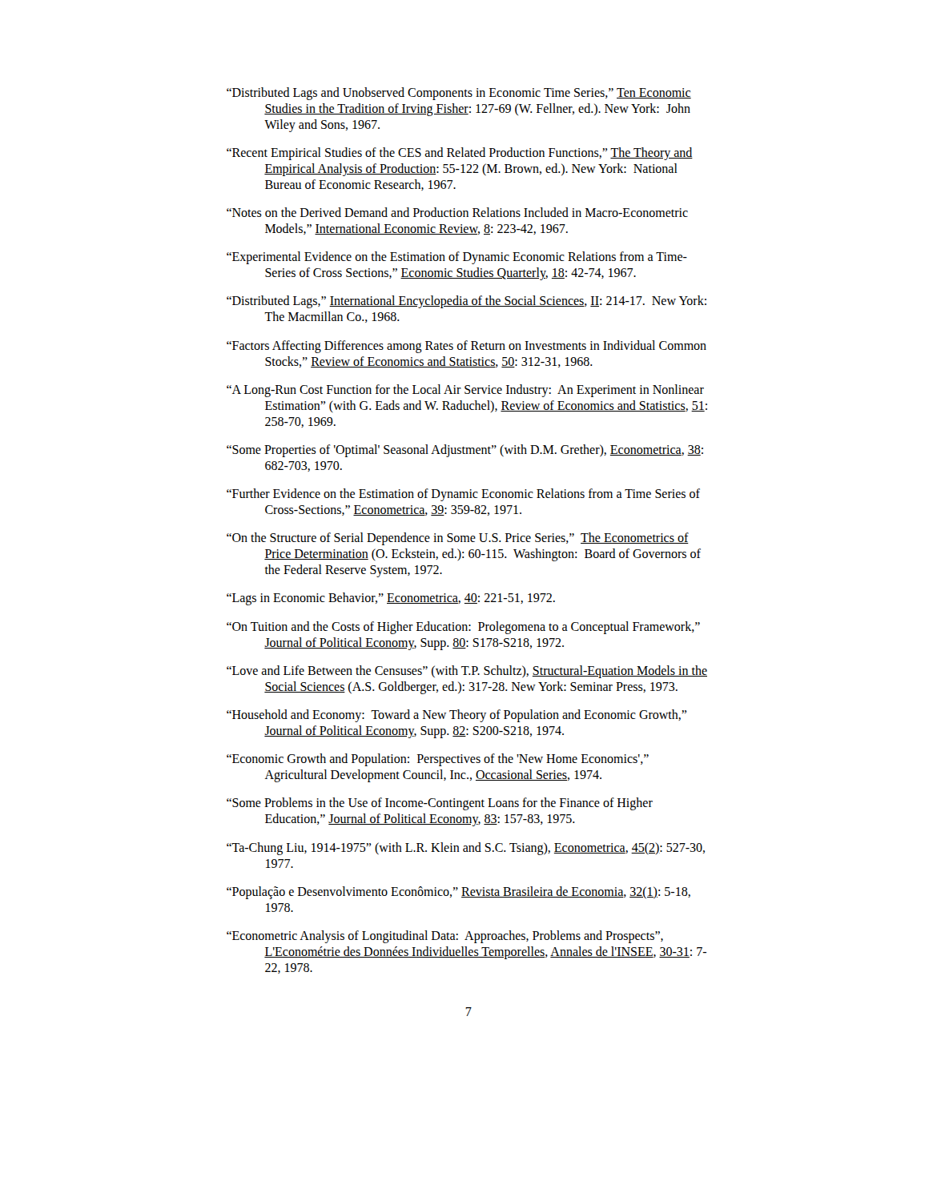“Distributed Lags and Unobserved Components in Economic Time Series,” Ten Economic Studies in the Tradition of Irving Fisher: 127-69 (W. Fellner, ed.). New York: John Wiley and Sons, 1967.
“Recent Empirical Studies of the CES and Related Production Functions,” The Theory and Empirical Analysis of Production: 55-122 (M. Brown, ed.). New York: National Bureau of Economic Research, 1967.
“Notes on the Derived Demand and Production Relations Included in Macro-Econometric Models,” International Economic Review, 8: 223-42, 1967.
“Experimental Evidence on the Estimation of Dynamic Economic Relations from a Time-Series of Cross Sections,” Economic Studies Quarterly, 18: 42-74, 1967.
“Distributed Lags,” International Encyclopedia of the Social Sciences, II: 214-17. New York: The Macmillan Co., 1968.
“Factors Affecting Differences among Rates of Return on Investments in Individual Common Stocks,” Review of Economics and Statistics, 50: 312-31, 1968.
“A Long-Run Cost Function for the Local Air Service Industry: An Experiment in Nonlinear Estimation” (with G. Eads and W. Raduchel), Review of Economics and Statistics, 51: 258-70, 1969.
“Some Properties of 'Optimal' Seasonal Adjustment” (with D.M. Grether), Econometrica, 38: 682-703, 1970.
“Further Evidence on the Estimation of Dynamic Economic Relations from a Time Series of Cross-Sections,” Econometrica, 39: 359-82, 1971.
“On the Structure of Serial Dependence in Some U.S. Price Series,” The Econometrics of Price Determination (O. Eckstein, ed.): 60-115. Washington: Board of Governors of the Federal Reserve System, 1972.
“Lags in Economic Behavior,” Econometrica, 40: 221-51, 1972.
“On Tuition and the Costs of Higher Education: Prolegomena to a Conceptual Framework,” Journal of Political Economy, Supp. 80: S178-S218, 1972.
“Love and Life Between the Censuses” (with T.P. Schultz), Structural-Equation Models in the Social Sciences (A.S. Goldberger, ed.): 317-28. New York: Seminar Press, 1973.
“Household and Economy: Toward a New Theory of Population and Economic Growth,” Journal of Political Economy, Supp. 82: S200-S218, 1974.
“Economic Growth and Population: Perspectives of the 'New Home Economics',” Agricultural Development Council, Inc., Occasional Series, 1974.
“Some Problems in the Use of Income-Contingent Loans for the Finance of Higher Education,” Journal of Political Economy, 83: 157-83, 1975.
“Ta-Chung Liu, 1914-1975” (with L.R. Klein and S.C. Tsiang), Econometrica, 45(2): 527-30, 1977.
“População e Desenvolvimento Econômico,” Revista Brasileira de Economia, 32(1): 5-18, 1978.
“Econometric Analysis of Longitudinal Data: Approaches, Problems and Prospects”, L'Econométrie des Données Individuelles Temporelles, Annales de l'INSEE, 30-31: 7-22, 1978.
7